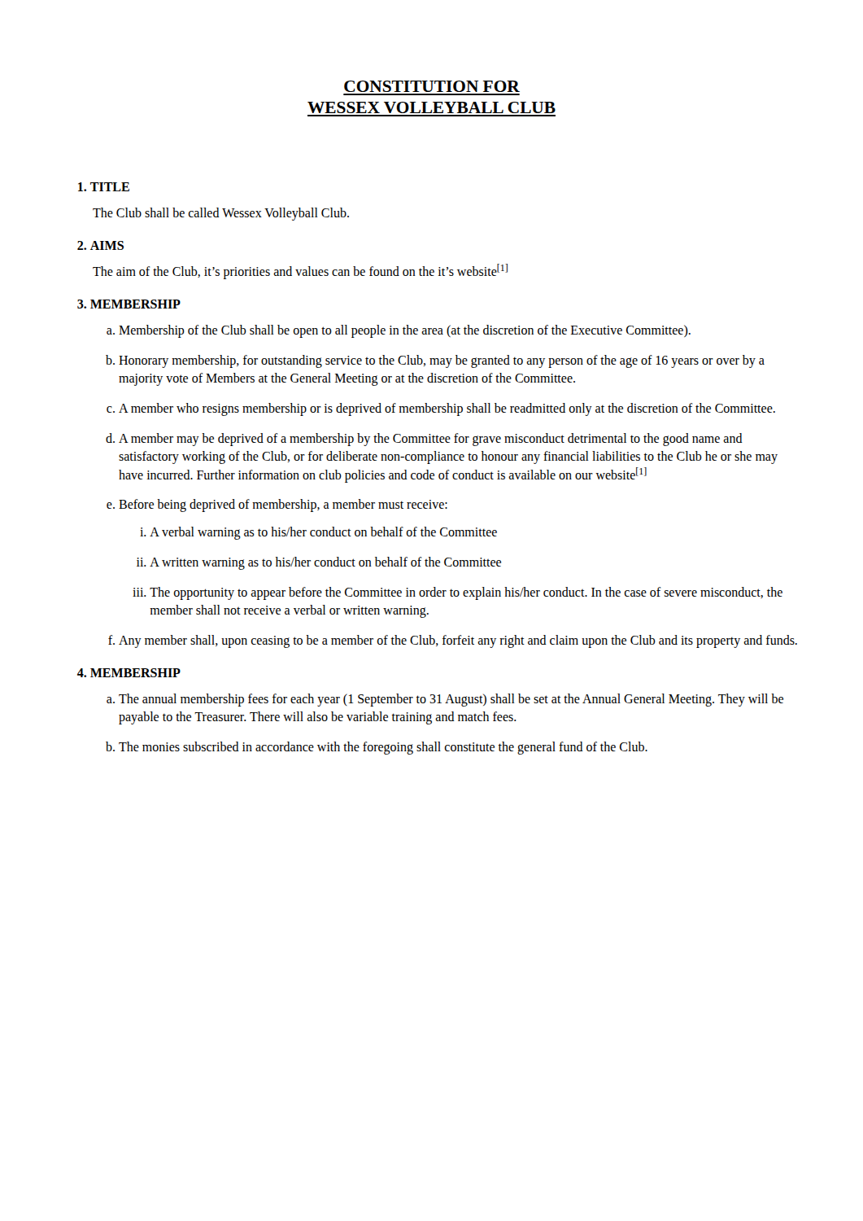CONSTITUTION FOR
WESSEX VOLLEYBALL CLUB
TITLE
The Club shall be called Wessex Volleyball Club.
AIMS
The aim of the Club, it’s priorities and values can be found on the it’s website[1]
MEMBERSHIP
Membership of the Club shall be open to all people in the area (at the discretion of the Executive Committee).
Honorary membership, for outstanding service to the Club, may be granted to any person of the age of 16 years or over by a majority vote of Members at the General Meeting or at the discretion of the Committee.
A member who resigns membership or is deprived of membership shall be readmitted only at the discretion of the Committee.
A member may be deprived of a membership by the Committee for grave misconduct detrimental to the good name and satisfactory working of the Club, or for deliberate non-compliance to honour any financial liabilities to the Club he or she may have incurred. Further information on club policies and code of conduct is available on our website[1]
Before being deprived of membership, a member must receive:
A verbal warning as to his/her conduct on behalf of the Committee
A written warning as to his/her conduct on behalf of the Committee
The opportunity to appear before the Committee in order to explain his/her conduct. In the case of severe misconduct, the member shall not receive a verbal or written warning.
Any member shall, upon ceasing to be a member of the Club, forfeit any right and claim upon the Club and its property and funds.
MEMBERSHIP
The annual membership fees for each year (1 September to 31 August) shall be set at the Annual General Meeting. They will be payable to the Treasurer. There will also be variable training and match fees.
The monies subscribed in accordance with the foregoing shall constitute the general fund of the Club.